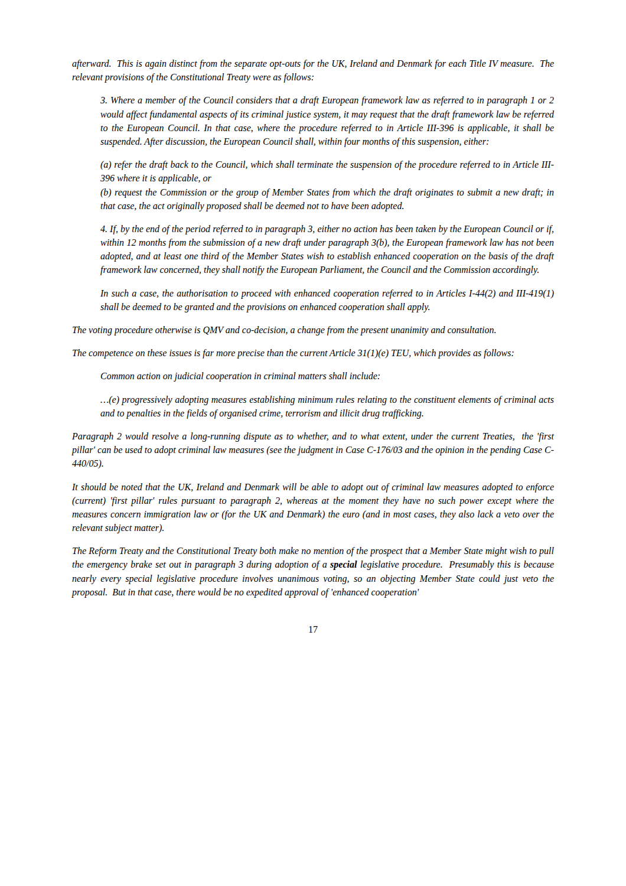afterward. This is again distinct from the separate opt-outs for the UK, Ireland and Denmark for each Title IV measure. The relevant provisions of the Constitutional Treaty were as follows:
3. Where a member of the Council considers that a draft European framework law as referred to in paragraph 1 or 2 would affect fundamental aspects of its criminal justice system, it may request that the draft framework law be referred to the European Council. In that case, where the procedure referred to in Article III-396 is applicable, it shall be suspended. After discussion, the European Council shall, within four months of this suspension, either:
(a) refer the draft back to the Council, which shall terminate the suspension of the procedure referred to in Article III-396 where it is applicable, or
(b) request the Commission or the group of Member States from which the draft originates to submit a new draft; in that case, the act originally proposed shall be deemed not to have been adopted.
4. If, by the end of the period referred to in paragraph 3, either no action has been taken by the European Council or if, within 12 months from the submission of a new draft under paragraph 3(b), the European framework law has not been adopted, and at least one third of the Member States wish to establish enhanced cooperation on the basis of the draft framework law concerned, they shall notify the European Parliament, the Council and the Commission accordingly.
In such a case, the authorisation to proceed with enhanced cooperation referred to in Articles I-44(2) and III-419(1) shall be deemed to be granted and the provisions on enhanced cooperation shall apply.
The voting procedure otherwise is QMV and co-decision, a change from the present unanimity and consultation.
The competence on these issues is far more precise than the current Article 31(1)(e) TEU, which provides as follows:
Common action on judicial cooperation in criminal matters shall include:
…(e) progressively adopting measures establishing minimum rules relating to the constituent elements of criminal acts and to penalties in the fields of organised crime, terrorism and illicit drug trafficking.
Paragraph 2 would resolve a long-running dispute as to whether, and to what extent, under the current Treaties, the 'first pillar' can be used to adopt criminal law measures (see the judgment in Case C-176/03 and the opinion in the pending Case C-440/05).
It should be noted that the UK, Ireland and Denmark will be able to adopt out of criminal law measures adopted to enforce (current) 'first pillar' rules pursuant to paragraph 2, whereas at the moment they have no such power except where the measures concern immigration law or (for the UK and Denmark) the euro (and in most cases, they also lack a veto over the relevant subject matter).
The Reform Treaty and the Constitutional Treaty both make no mention of the prospect that a Member State might wish to pull the emergency brake set out in paragraph 3 during adoption of a special legislative procedure. Presumably this is because nearly every special legislative procedure involves unanimous voting, so an objecting Member State could just veto the proposal. But in that case, there would be no expedited approval of 'enhanced cooperation'
17